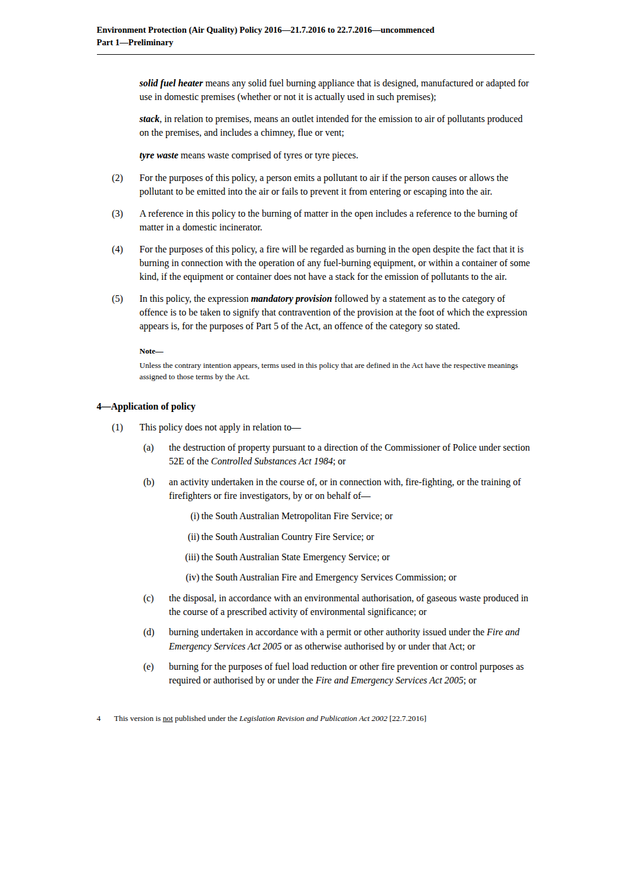Environment Protection (Air Quality) Policy 2016—21.7.2016 to 22.7.2016—uncommenced
Part 1—Preliminary
solid fuel heater means any solid fuel burning appliance that is designed, manufactured or adapted for use in domestic premises (whether or not it is actually used in such premises);
stack, in relation to premises, means an outlet intended for the emission to air of pollutants produced on the premises, and includes a chimney, flue or vent;
tyre waste means waste comprised of tyres or tyre pieces.
(2) For the purposes of this policy, a person emits a pollutant to air if the person causes or allows the pollutant to be emitted into the air or fails to prevent it from entering or escaping into the air.
(3) A reference in this policy to the burning of matter in the open includes a reference to the burning of matter in a domestic incinerator.
(4) For the purposes of this policy, a fire will be regarded as burning in the open despite the fact that it is burning in connection with the operation of any fuel-burning equipment, or within a container of some kind, if the equipment or container does not have a stack for the emission of pollutants to the air.
(5) In this policy, the expression mandatory provision followed by a statement as to the category of offence is to be taken to signify that contravention of the provision at the foot of which the expression appears is, for the purposes of Part 5 of the Act, an offence of the category so stated.
Note—
Unless the contrary intention appears, terms used in this policy that are defined in the Act have the respective meanings assigned to those terms by the Act.
4—Application of policy
(1) This policy does not apply in relation to—
(a) the destruction of property pursuant to a direction of the Commissioner of Police under section 52E of the Controlled Substances Act 1984; or
(b) an activity undertaken in the course of, or in connection with, fire-fighting, or the training of firefighters or fire investigators, by or on behalf of—
(i) the South Australian Metropolitan Fire Service; or
(ii) the South Australian Country Fire Service; or
(iii) the South Australian State Emergency Service; or
(iv) the South Australian Fire and Emergency Services Commission; or
(c) the disposal, in accordance with an environmental authorisation, of gaseous waste produced in the course of a prescribed activity of environmental significance; or
(d) burning undertaken in accordance with a permit or other authority issued under the Fire and Emergency Services Act 2005 or as otherwise authorised by or under that Act; or
(e) burning for the purposes of fuel load reduction or other fire prevention or control purposes as required or authorised by or under the Fire and Emergency Services Act 2005; or
4 This version is not published under the Legislation Revision and Publication Act 2002 [22.7.2016]